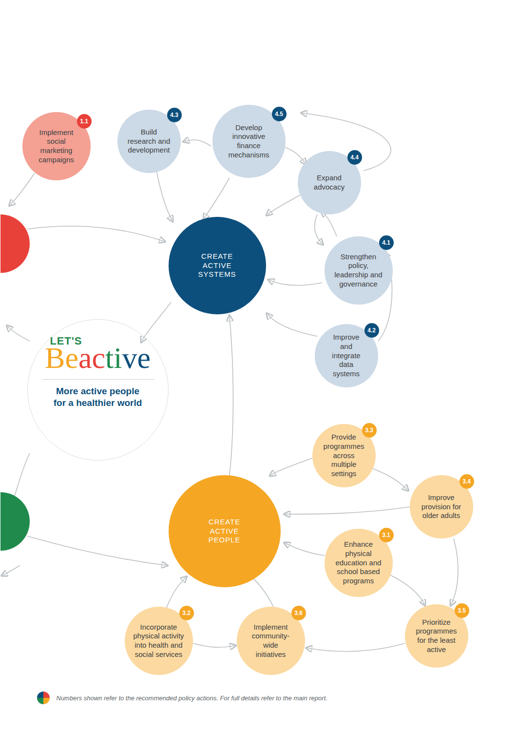1.1
Implement
social
marketing
campaigns
4.3
Build
research and
development
4.5
Develop
innovative
finance
mechanisms
4.4
Expand
advocacy
4.1
Strengthen
policy,
leadership and
governance
4.2
Improve
and
integrate
data
systems
CREATE
ACTIVE
SYSTEMS
3.3
Provide
programmes
across
multiple
settings
3.4
Improve
provision for
older adults
3.1
Enhance
physical
education and
school based
programs
3.5
Prioritize
programmes
for the least
active
3.6
Implement
community-
wide
initiatives
3.2
Incorporate
physical activity
into health and
social services
CREATE
ACTIVE
PEOPLE
LET'S Be ac ti ve
More active people
for a healthier world
Numbers shown refer to the recommended policy actions. For full details refer to the main report.